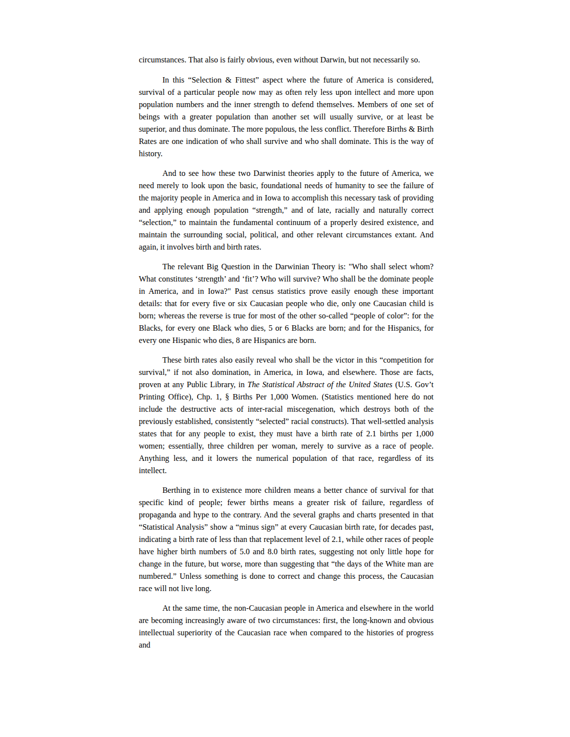circumstances. That also is fairly obvious, even without Darwin, but not necessarily so.
In this “Selection & Fittest” aspect where the future of America is considered, survival of a particular people now may as often rely less upon intellect and more upon population numbers and the inner strength to defend themselves. Members of one set of beings with a greater population than another set will usually survive, or at least be superior, and thus dominate. The more populous, the less conflict. Therefore Births & Birth Rates are one indication of who shall survive and who shall dominate. This is the way of history.
And to see how these two Darwinist theories apply to the future of America, we need merely to look upon the basic, foundational needs of humanity to see the failure of the majority people in America and in Iowa to accomplish this necessary task of providing and applying enough population “strength,” and of late, racially and naturally correct “selection,” to maintain the fundamental continuum of a properly desired existence, and maintain the surrounding social, political, and other relevant circumstances extant. And again, it involves birth and birth rates.
The relevant Big Question in the Darwinian Theory is: "Who shall select whom? What constitutes ‘strength’ and ‘fit’? Who will survive? Who shall be the dominate people in America, and in Iowa?" Past census statistics prove easily enough these important details: that for every five or six Caucasian people who die, only one Caucasian child is born; whereas the reverse is true for most of the other so-called “people of color”: for the Blacks, for every one Black who dies, 5 or 6 Blacks are born; and for the Hispanics, for every one Hispanic who dies, 8 are Hispanics are born.
These birth rates also easily reveal who shall be the victor in this “competition for survival,” if not also domination, in America, in Iowa, and elsewhere. Those are facts, proven at any Public Library, in The Statistical Abstract of the United States (U.S. Gov’t Printing Office), Chp. 1, § Births Per 1,000 Women. (Statistics mentioned here do not include the destructive acts of inter-racial miscegenation, which destroys both of the previously established, consistently “selected” racial constructs). That well-settled analysis states that for any people to exist, they must have a birth rate of 2.1 births per 1,000 women; essentially, three children per woman, merely to survive as a race of people. Anything less, and it lowers the numerical population of that race, regardless of its intellect.
Berthing in to existence more children means a better chance of survival for that specific kind of people; fewer births means a greater risk of failure, regardless of propaganda and hype to the contrary. And the several graphs and charts presented in that “Statistical Analysis” show a “minus sign” at every Caucasian birth rate, for decades past, indicating a birth rate of less than that replacement level of 2.1, while other races of people have higher birth numbers of 5.0 and 8.0 birth rates, suggesting not only little hope for change in the future, but worse, more than suggesting that “the days of the White man are numbered.” Unless something is done to correct and change this process, the Caucasian race will not live long.
At the same time, the non-Caucasian people in America and elsewhere in the world are becoming increasingly aware of two circumstances: first, the long-known and obvious intellectual superiority of the Caucasian race when compared to the histories of progress and